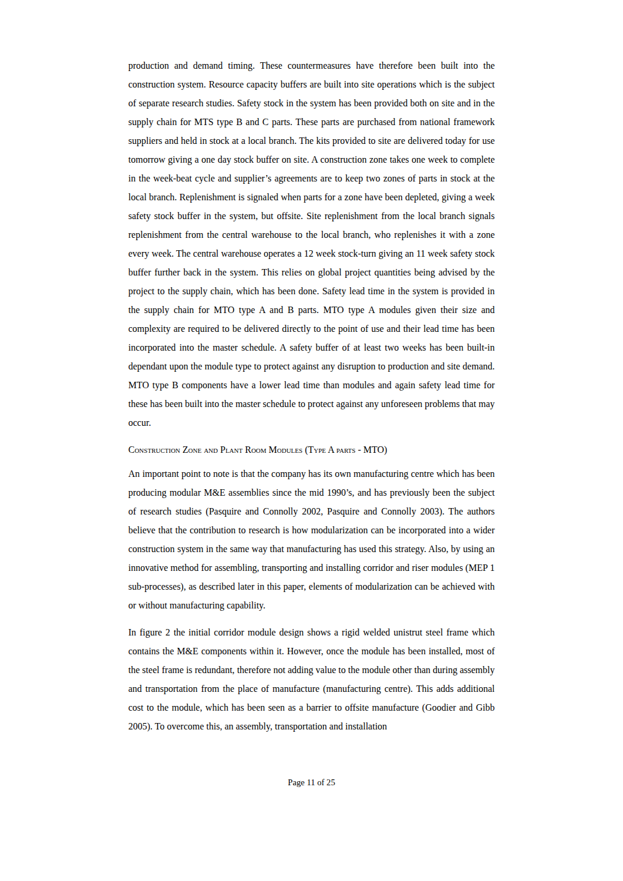production and demand timing. These countermeasures have therefore been built into the construction system. Resource capacity buffers are built into site operations which is the subject of separate research studies. Safety stock in the system has been provided both on site and in the supply chain for MTS type B and C parts. These parts are purchased from national framework suppliers and held in stock at a local branch. The kits provided to site are delivered today for use tomorrow giving a one day stock buffer on site. A construction zone takes one week to complete in the week-beat cycle and supplier’s agreements are to keep two zones of parts in stock at the local branch. Replenishment is signaled when parts for a zone have been depleted, giving a week safety stock buffer in the system, but offsite. Site replenishment from the local branch signals replenishment from the central warehouse to the local branch, who replenishes it with a zone every week. The central warehouse operates a 12 week stock-turn giving an 11 week safety stock buffer further back in the system. This relies on global project quantities being advised by the project to the supply chain, which has been done. Safety lead time in the system is provided in the supply chain for MTO type A and B parts. MTO type A modules given their size and complexity are required to be delivered directly to the point of use and their lead time has been incorporated into the master schedule. A safety buffer of at least two weeks has been built-in dependant upon the module type to protect against any disruption to production and site demand. MTO type B components have a lower lead time than modules and again safety lead time for these has been built into the master schedule to protect against any unforeseen problems that may occur.
Construction Zone and Plant Room Modules (Type A parts - MTO)
An important point to note is that the company has its own manufacturing centre which has been producing modular M&E assemblies since the mid 1990’s, and has previously been the subject of research studies (Pasquire and Connolly 2002, Pasquire and Connolly 2003). The authors believe that the contribution to research is how modularization can be incorporated into a wider construction system in the same way that manufacturing has used this strategy. Also, by using an innovative method for assembling, transporting and installing corridor and riser modules (MEP 1 sub-processes), as described later in this paper, elements of modularization can be achieved with or without manufacturing capability.
In figure 2 the initial corridor module design shows a rigid welded unistrut steel frame which contains the M&E components within it. However, once the module has been installed, most of the steel frame is redundant, therefore not adding value to the module other than during assembly and transportation from the place of manufacture (manufacturing centre). This adds additional cost to the module, which has been seen as a barrier to offsite manufacture (Goodier and Gibb 2005). To overcome this, an assembly, transportation and installation
Page 11 of 25